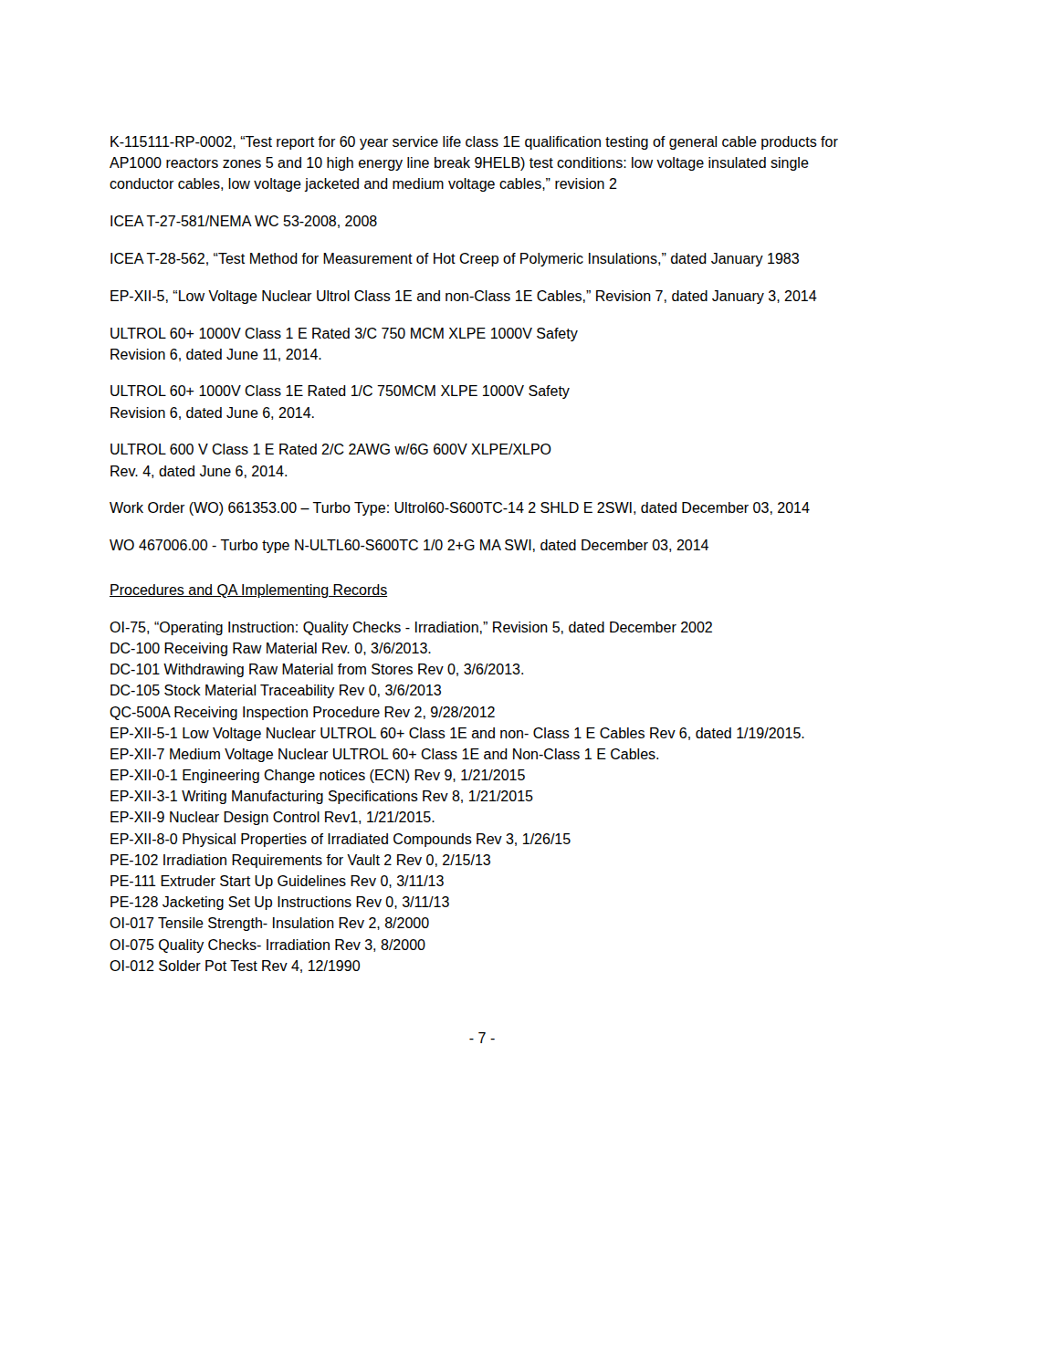K-115111-RP-0002, “Test report for 60 year service life class 1E qualification testing of general cable products for AP1000 reactors zones 5 and 10 high energy line break 9HELB) test conditions: low voltage insulated single conductor cables, low voltage jacketed and medium voltage cables,” revision 2
ICEA T-27-581/NEMA WC 53-2008, 2008
ICEA T-28-562, “Test Method for Measurement of Hot Creep of Polymeric Insulations,” dated January 1983
EP-XII-5, “Low Voltage Nuclear Ultrol Class 1E and non-Class 1E Cables,” Revision 7, dated January 3, 2014
ULTROL 60+ 1000V Class 1 E Rated 3/C 750 MCM XLPE 1000V Safety
Revision 6, dated June 11, 2014.
ULTROL 60+ 1000V Class 1E Rated 1/C 750MCM XLPE 1000V Safety
Revision 6, dated June 6, 2014.
ULTROL 600 V Class 1 E Rated 2/C 2AWG w/6G 600V XLPE/XLPO
Rev. 4, dated June 6, 2014.
Work Order (WO) 661353.00 – Turbo Type: Ultrol60-S600TC-14 2 SHLD E 2SWI, dated December 03, 2014
WO 467006.00 - Turbo type N-ULTL60-S600TC 1/0 2+G MA SWI, dated December 03, 2014
Procedures and QA Implementing Records
OI-75, “Operating Instruction: Quality Checks - Irradiation,” Revision 5, dated December 2002
DC-100 Receiving Raw Material Rev. 0, 3/6/2013.
DC-101 Withdrawing Raw Material from Stores Rev 0, 3/6/2013.
DC-105 Stock Material Traceability Rev 0, 3/6/2013
QC-500A Receiving Inspection Procedure Rev 2, 9/28/2012
EP-XII-5-1 Low Voltage Nuclear ULTROL 60+ Class 1E and non- Class 1 E Cables Rev 6, dated 1/19/2015.
EP-XII-7 Medium Voltage Nuclear ULTROL 60+ Class 1E and Non-Class 1 E Cables.
EP-XII-0-1 Engineering Change notices (ECN) Rev 9, 1/21/2015
EP-XII-3-1 Writing Manufacturing Specifications Rev 8, 1/21/2015
EP-XII-9 Nuclear Design Control Rev1, 1/21/2015.
EP-XII-8-0 Physical Properties of Irradiated Compounds Rev 3, 1/26/15
PE-102 Irradiation Requirements for Vault 2 Rev 0, 2/15/13
PE-111 Extruder Start Up Guidelines Rev 0, 3/11/13
PE-128 Jacketing Set Up Instructions Rev 0, 3/11/13
OI-017 Tensile Strength- Insulation Rev 2, 8/2000
OI-075 Quality Checks- Irradiation Rev 3, 8/2000
OI-012 Solder Pot Test Rev 4, 12/1990
- 7 -